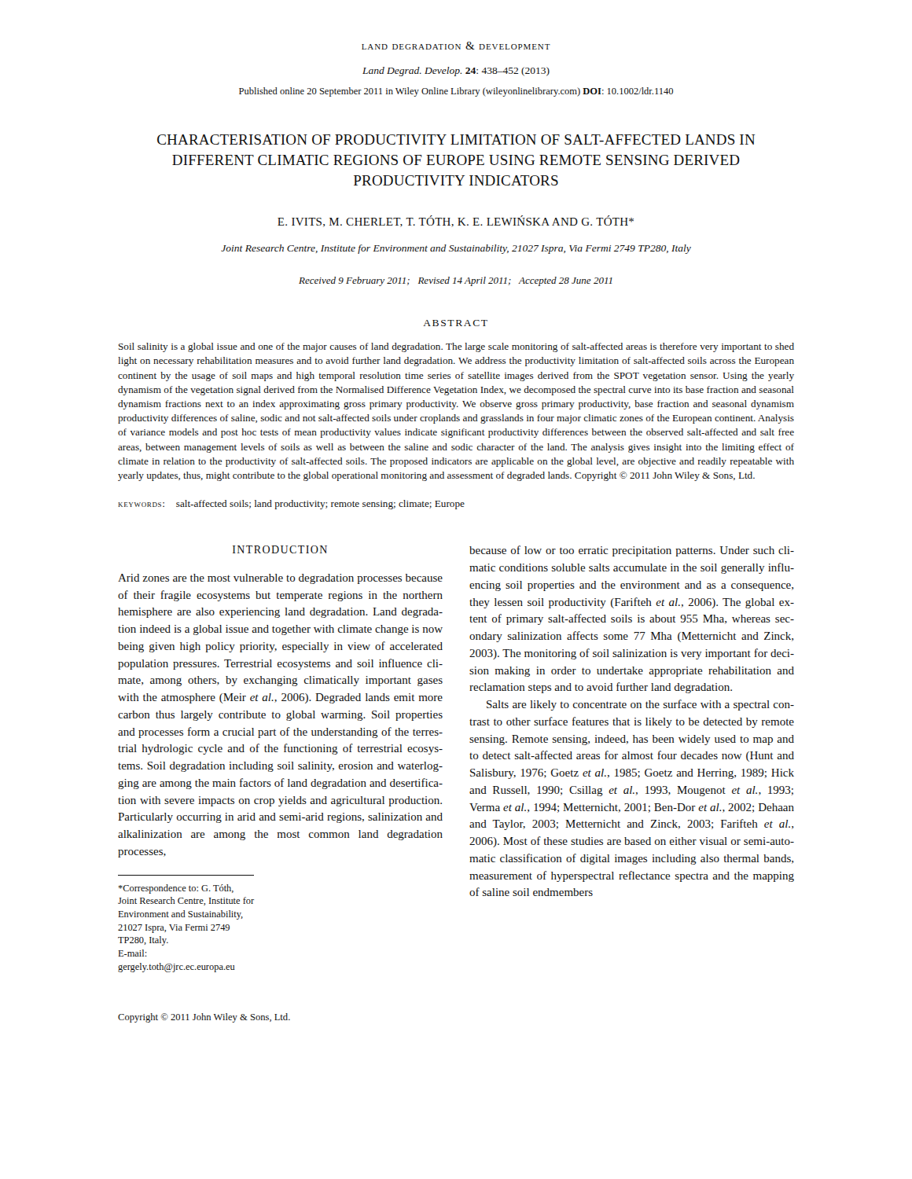land degradation & development
Land Degrad. Develop. 24: 438–452 (2013)
Published online 20 September 2011 in Wiley Online Library (wileyonlinelibrary.com) DOI: 10.1002/ldr.1140
Characterisation of Productivity Limitation of Salt-Affected Lands in Different Climatic Regions of Europe Using Remote Sensing Derived Productivity Indicators
E. IVITS, M. CHERLET, T. TÓTH, K. E. LEWIŃSKA AND G. TÓTH*
Joint Research Centre, Institute for Environment and Sustainability, 21027 Ispra, Via Fermi 2749 TP280, Italy
Received 9 February 2011; Revised 14 April 2011; Accepted 28 June 2011
ABSTRACT
Soil salinity is a global issue and one of the major causes of land degradation. The large scale monitoring of salt-affected areas is therefore very important to shed light on necessary rehabilitation measures and to avoid further land degradation. We address the productivity limitation of salt-affected soils across the European continent by the usage of soil maps and high temporal resolution time series of satellite images derived from the SPOT vegetation sensor. Using the yearly dynamism of the vegetation signal derived from the Normalised Difference Vegetation Index, we decomposed the spectral curve into its base fraction and seasonal dynamism fractions next to an index approximating gross primary productivity. We observe gross primary productivity, base fraction and seasonal dynamism productivity differences of saline, sodic and not salt-affected soils under croplands and grasslands in four major climatic zones of the European continent. Analysis of variance models and post hoc tests of mean productivity values indicate significant productivity differences between the observed salt-affected and salt free areas, between management levels of soils as well as between the saline and sodic character of the land. The analysis gives insight into the limiting effect of climate in relation to the productivity of salt-affected soils. The proposed indicators are applicable on the global level, are objective and readily repeatable with yearly updates, thus, might contribute to the global operational monitoring and assessment of degraded lands. Copyright © 2011 John Wiley & Sons, Ltd.
keywords: salt-affected soils; land productivity; remote sensing; climate; Europe
INTRODUCTION
Arid zones are the most vulnerable to degradation processes because of their fragile ecosystems but temperate regions in the northern hemisphere are also experiencing land degradation. Land degradation indeed is a global issue and together with climate change is now being given high policy priority, especially in view of accelerated population pressures. Terrestrial ecosystems and soil influence climate, among others, by exchanging climatically important gases with the atmosphere (Meir et al., 2006). Degraded lands emit more carbon thus largely contribute to global warming. Soil properties and processes form a crucial part of the understanding of the terrestrial hydrologic cycle and of the functioning of terrestrial ecosystems. Soil degradation including soil salinity, erosion and waterlogging are among the main factors of land degradation and desertification with severe impacts on crop yields and agricultural production. Particularly occurring in arid and semi-arid regions, salinization and alkalinization are among the most common land degradation processes,
*Correspondence to: G. Tóth, Joint Research Centre, Institute for Environment and Sustainability, 21027 Ispra, Via Fermi 2749 TP280, Italy.
E-mail: gergely.toth@jrc.ec.europa.eu
because of low or too erratic precipitation patterns. Under such climatic conditions soluble salts accumulate in the soil generally influencing soil properties and the environment and as a consequence, they lessen soil productivity (Farifteh et al., 2006). The global extent of primary salt-affected soils is about 955 Mha, whereas secondary salinization affects some 77 Mha (Metternicht and Zinck, 2003). The monitoring of soil salinization is very important for decision making in order to undertake appropriate rehabilitation and reclamation steps and to avoid further land degradation.
Salts are likely to concentrate on the surface with a spectral contrast to other surface features that is likely to be detected by remote sensing. Remote sensing, indeed, has been widely used to map and to detect salt-affected areas for almost four decades now (Hunt and Salisbury, 1976; Goetz et al., 1985; Goetz and Herring, 1989; Hick and Russell, 1990; Csillag et al., 1993, Mougenot et al., 1993; Verma et al., 1994; Metternicht, 2001; Ben-Dor et al., 2002; Dehaan and Taylor, 2003; Metternicht and Zinck, 2003; Farifteh et al., 2006). Most of these studies are based on either visual or semi-automatic classification of digital images including also thermal bands, measurement of hyperspectral reflectance spectra and the mapping of saline soil endmembers
Copyright © 2011 John Wiley & Sons, Ltd.